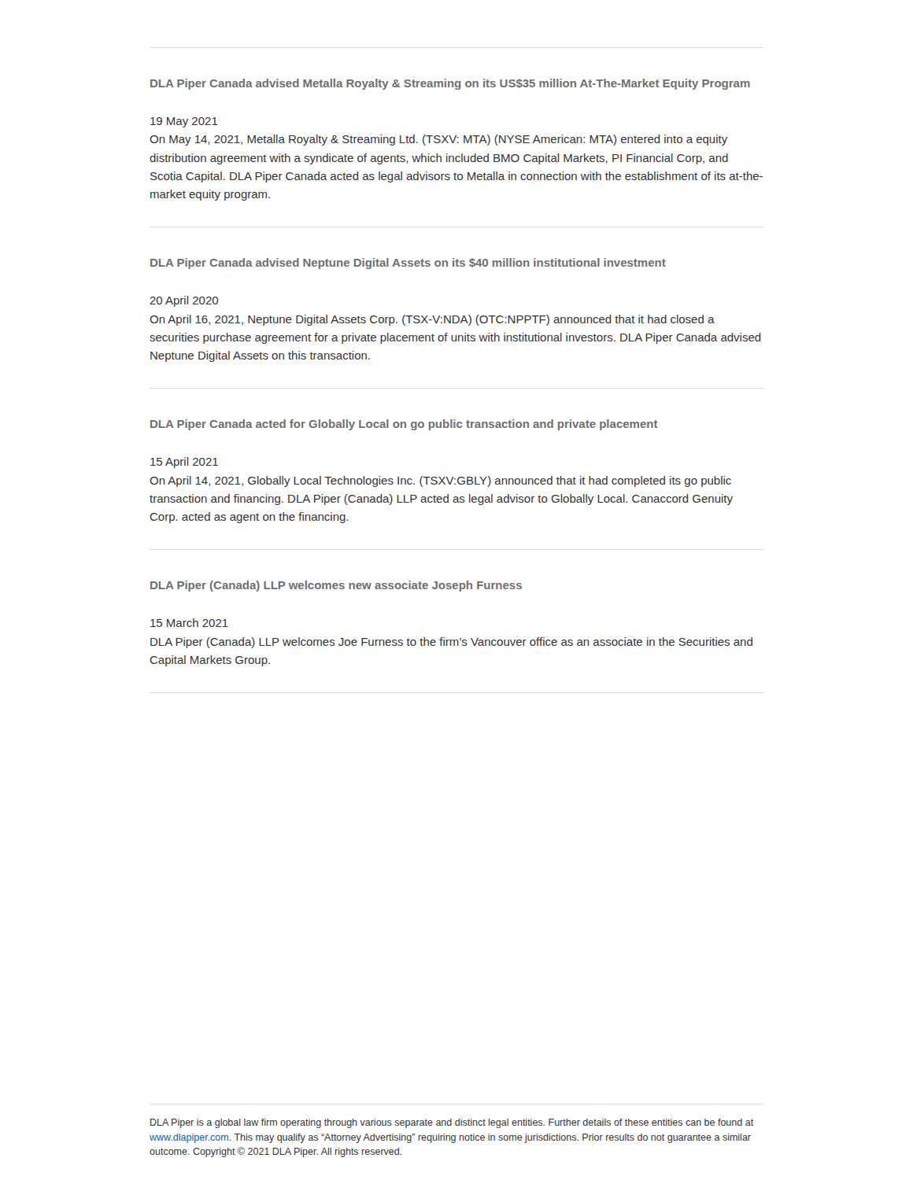DLA Piper Canada advised Metalla Royalty & Streaming on its US$35 million At-The-Market Equity Program
19 May 2021 On May 14, 2021, Metalla Royalty & Streaming Ltd. (TSXV: MTA) (NYSE American: MTA) entered into a equity distribution agreement with a syndicate of agents, which included BMO Capital Markets, PI Financial Corp, and Scotia Capital. DLA Piper Canada acted as legal advisors to Metalla in connection with the establishment of its at-the-market equity program.
DLA Piper Canada advised Neptune Digital Assets on its $40 million institutional investment
20 April 2020 On April 16, 2021, Neptune Digital Assets Corp. (TSX-V:NDA) (OTC:NPPTF) announced that it had closed a securities purchase agreement for a private placement of units with institutional investors. DLA Piper Canada advised Neptune Digital Assets on this transaction.
DLA Piper Canada acted for Globally Local on go public transaction and private placement
15 April 2021 On April 14, 2021, Globally Local Technologies Inc. (TSXV:GBLY) announced that it had completed its go public transaction and financing. DLA Piper (Canada) LLP acted as legal advisor to Globally Local. Canaccord Genuity Corp. acted as agent on the financing.
DLA Piper (Canada) LLP welcomes new associate Joseph Furness
15 March 2021 DLA Piper (Canada) LLP welcomes Joe Furness to the firm’s Vancouver office as an associate in the Securities and Capital Markets Group.
DLA Piper is a global law firm operating through various separate and distinct legal entities. Further details of these entities can be found at www.dlapiper.com. This may qualify as “Attorney Advertising” requiring notice in some jurisdictions. Prior results do not guarantee a similar outcome. Copyright © 2021 DLA Piper. All rights reserved.